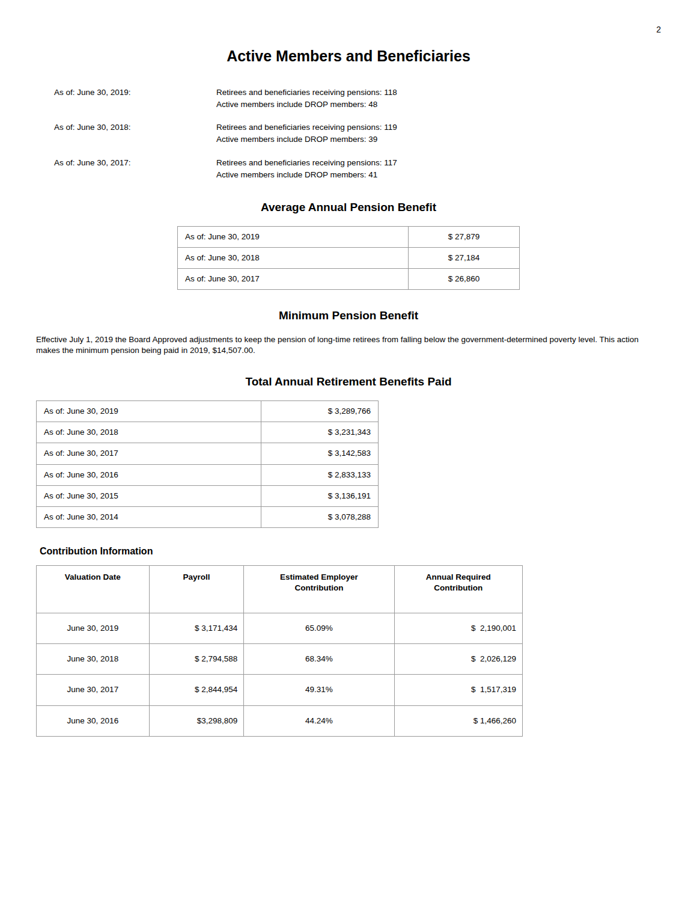2
Active Members and Beneficiaries
As of: June 30, 2019:
Retirees and beneficiaries receiving pensions: 118
Active members include DROP members: 48
As of: June 30, 2018:
Retirees and beneficiaries receiving pensions: 119
Active members include DROP members: 39
As of: June 30, 2017:
Retirees and beneficiaries receiving pensions: 117
Active members include DROP members: 41
Average Annual Pension Benefit
| As of: June 30, 2019 | $ 27,879 |
| As of: June 30, 2018 | $ 27,184 |
| As of: June 30, 2017 | $ 26,860 |
Minimum Pension Benefit
Effective July 1, 2019 the Board Approved adjustments to keep the pension of long-time retirees from falling below the government-determined poverty level. This action makes the minimum pension being paid in 2019, $14,507.00.
Total Annual Retirement Benefits Paid
| As of: June 30, 2019 | $ 3,289,766 |
| As of: June 30, 2018 | $ 3,231,343 |
| As of: June 30, 2017 | $ 3,142,583 |
| As of: June 30, 2016 | $ 2,833,133 |
| As of: June 30, 2015 | $ 3,136,191 |
| As of: June 30, 2014 | $ 3,078,288 |
Contribution Information
| Valuation Date | Payroll | Estimated Employer Contribution | Annual Required Contribution |
| --- | --- | --- | --- |
| June 30, 2019 | $ 3,171,434 | 65.09% | $ 2,190,001 |
| June 30, 2018 | $ 2,794,588 | 68.34% | $ 2,026,129 |
| June 30, 2017 | $ 2,844,954 | 49.31% | $ 1,517,319 |
| June 30, 2016 | $3,298,809 | 44.24% | $ 1,466,260 |